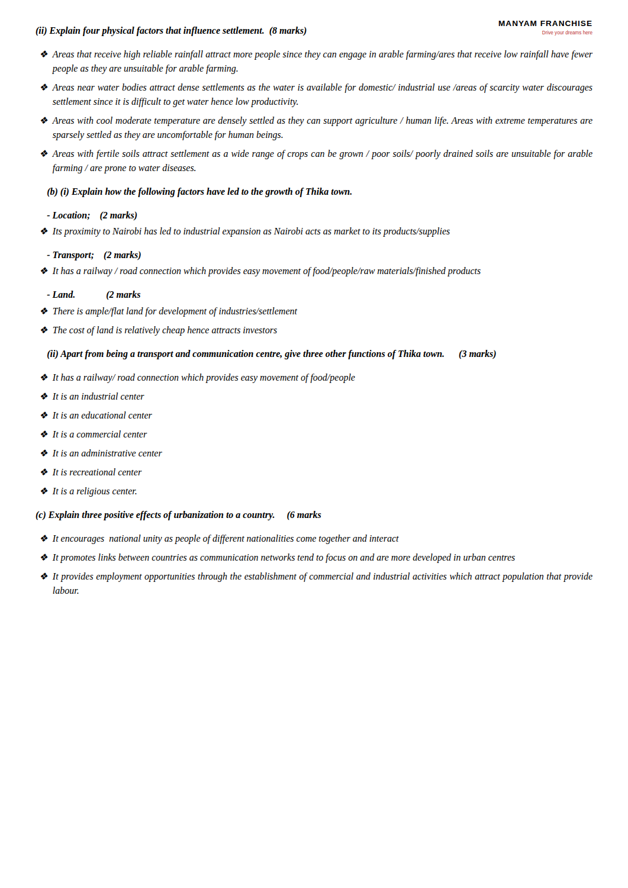MANYAM FRANCHISE
Drive your dreams here
(ii) Explain four physical factors that influence settlement. (8 marks)
Areas that receive high reliable rainfall attract more people since they can engage in arable farming/ares that receive low rainfall have fewer people as they are unsuitable for arable farming.
Areas near water bodies attract dense settlements as the water is available for domestic/ industrial use /areas of scarcity water discourages settlement since it is difficult to get water hence low productivity.
Areas with cool moderate temperature are densely settled as they can support agriculture / human life. Areas with extreme temperatures are sparsely settled as they are uncomfortable for human beings.
Areas with fertile soils attract settlement as a wide range of crops can be grown / poor soils/ poorly drained soils are unsuitable for arable farming / are prone to water diseases.
(b) (i) Explain how the following factors have led to the growth of Thika town.
- Location; (2 marks)
Its proximity to Nairobi has led to industrial expansion as Nairobi acts as market to its products/supplies
- Transport; (2 marks)
It has a railway / road connection which provides easy movement of food/people/raw materials/finished products
- Land. (2 marks
There is ample/flat land for development of industries/settlement
The cost of land is relatively cheap hence attracts investors
(ii) Apart from being a transport and communication centre, give three other functions of Thika town. (3 marks)
It has a railway/ road connection which provides easy movement of food/people
It is an industrial center
It is an educational center
It is a commercial center
It is an administrative center
It is recreational center
It is a religious center.
(c) Explain three positive effects of urbanization to a country. (6 marks
It encourages national unity as people of different nationalities come together and interact
It promotes links between countries as communication networks tend to focus on and are more developed in urban centres
It provides employment opportunities through the establishment of commercial and industrial activities which attract population that provide labour.